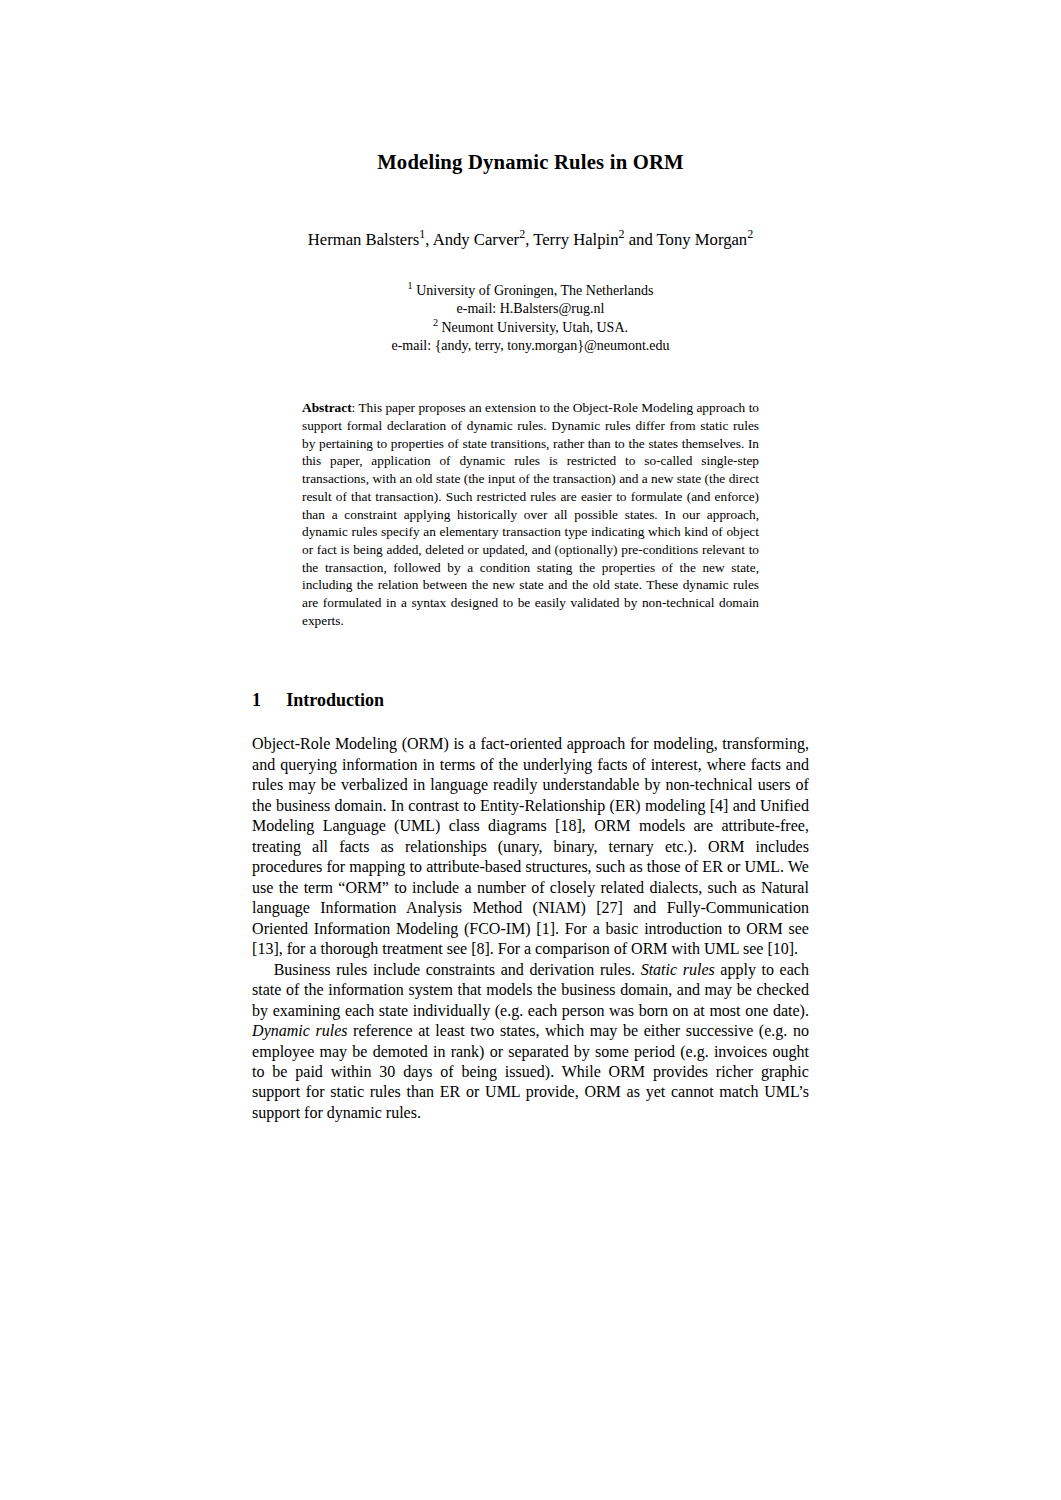Modeling Dynamic Rules in ORM
Herman Balsters1, Andy Carver2, Terry Halpin2 and Tony Morgan2
1 University of Groningen, The Netherlands
e-mail: H.Balsters@rug.nl
2 Neumont University, Utah, USA.
e-mail: {andy, terry, tony.morgan}@neumont.edu
Abstract: This paper proposes an extension to the Object-Role Modeling approach to support formal declaration of dynamic rules. Dynamic rules differ from static rules by pertaining to properties of state transitions, rather than to the states themselves. In this paper, application of dynamic rules is restricted to so-called single-step transactions, with an old state (the input of the transaction) and a new state (the direct result of that transaction). Such restricted rules are easier to formulate (and enforce) than a constraint applying historically over all possible states. In our approach, dynamic rules specify an elementary transaction type indicating which kind of object or fact is being added, deleted or updated, and (optionally) pre-conditions relevant to the transaction, followed by a condition stating the properties of the new state, including the relation between the new state and the old state. These dynamic rules are formulated in a syntax designed to be easily validated by non-technical domain experts.
1 Introduction
Object-Role Modeling (ORM) is a fact-oriented approach for modeling, transforming, and querying information in terms of the underlying facts of interest, where facts and rules may be verbalized in language readily understandable by non-technical users of the business domain. In contrast to Entity-Relationship (ER) modeling [4] and Unified Modeling Language (UML) class diagrams [18], ORM models are attribute-free, treating all facts as relationships (unary, binary, ternary etc.). ORM includes procedures for mapping to attribute-based structures, such as those of ER or UML. We use the term “ORM” to include a number of closely related dialects, such as Natural language Information Analysis Method (NIAM) [27] and Fully-Communication Oriented Information Modeling (FCO-IM) [1]. For a basic introduction to ORM see [13], for a thorough treatment see [8]. For a comparison of ORM with UML see [10].
Business rules include constraints and derivation rules. Static rules apply to each state of the information system that models the business domain, and may be checked by examining each state individually (e.g. each person was born on at most one date). Dynamic rules reference at least two states, which may be either successive (e.g. no employee may be demoted in rank) or separated by some period (e.g. invoices ought to be paid within 30 days of being issued). While ORM provides richer graphic support for static rules than ER or UML provide, ORM as yet cannot match UML’s support for dynamic rules.